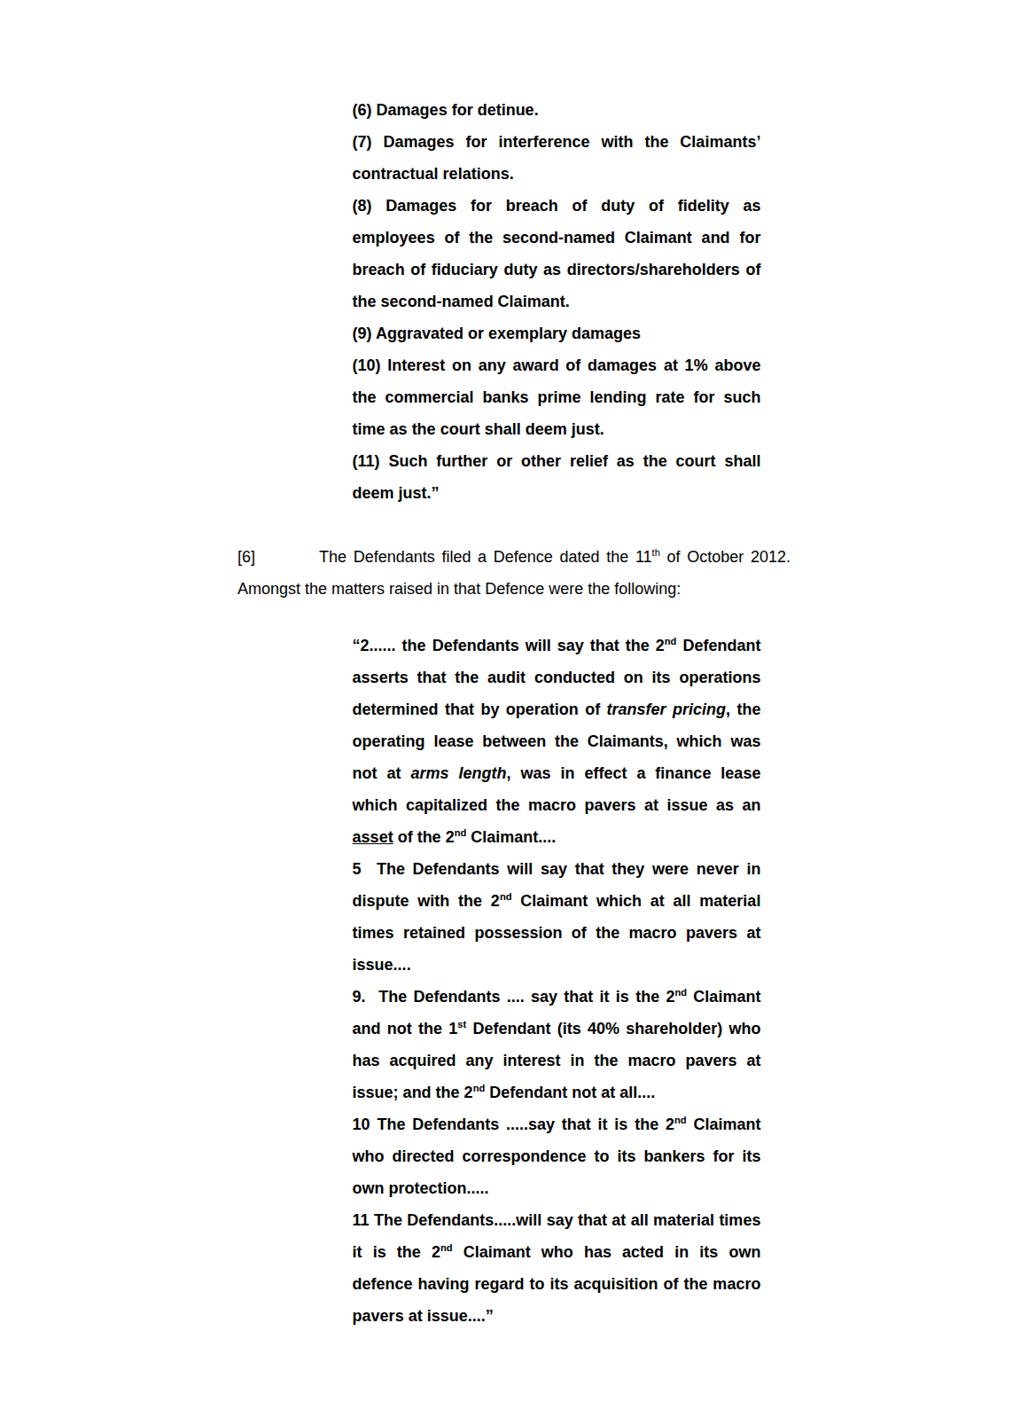(6) Damages for detinue.
(7) Damages for interference with the Claimants’ contractual relations.
(8) Damages for breach of duty of fidelity as employees of the second-named Claimant and for breach of fiduciary duty as directors/shareholders of the second-named Claimant.
(9) Aggravated or exemplary damages
(10) Interest on any award of damages at 1% above the commercial banks prime lending rate for such time as the court shall deem just.
(11) Such further or other relief as the court shall deem just.”
[6] The Defendants filed a Defence dated the 11th of October 2012. Amongst the matters raised in that Defence were the following:
“2...... the Defendants will say that the 2nd Defendant asserts that the audit conducted on its operations determined that by operation of transfer pricing, the operating lease between the Claimants, which was not at arms length, was in effect a finance lease which capitalized the macro pavers at issue as an asset of the 2nd Claimant....
5 The Defendants will say that they were never in dispute with the 2nd Claimant which at all material times retained possession of the macro pavers at issue....
9. The Defendants .... say that it is the 2nd Claimant and not the 1st Defendant (its 40% shareholder) who has acquired any interest in the macro pavers at issue; and the 2nd Defendant not at all....
10 The Defendants .....say that it is the 2nd Claimant who directed correspondence to its bankers for its own protection.....
11 The Defendants.....will say that at all material times it is the 2nd Claimant who has acted in its own defence having regard to its acquisition of the macro pavers at issue....”